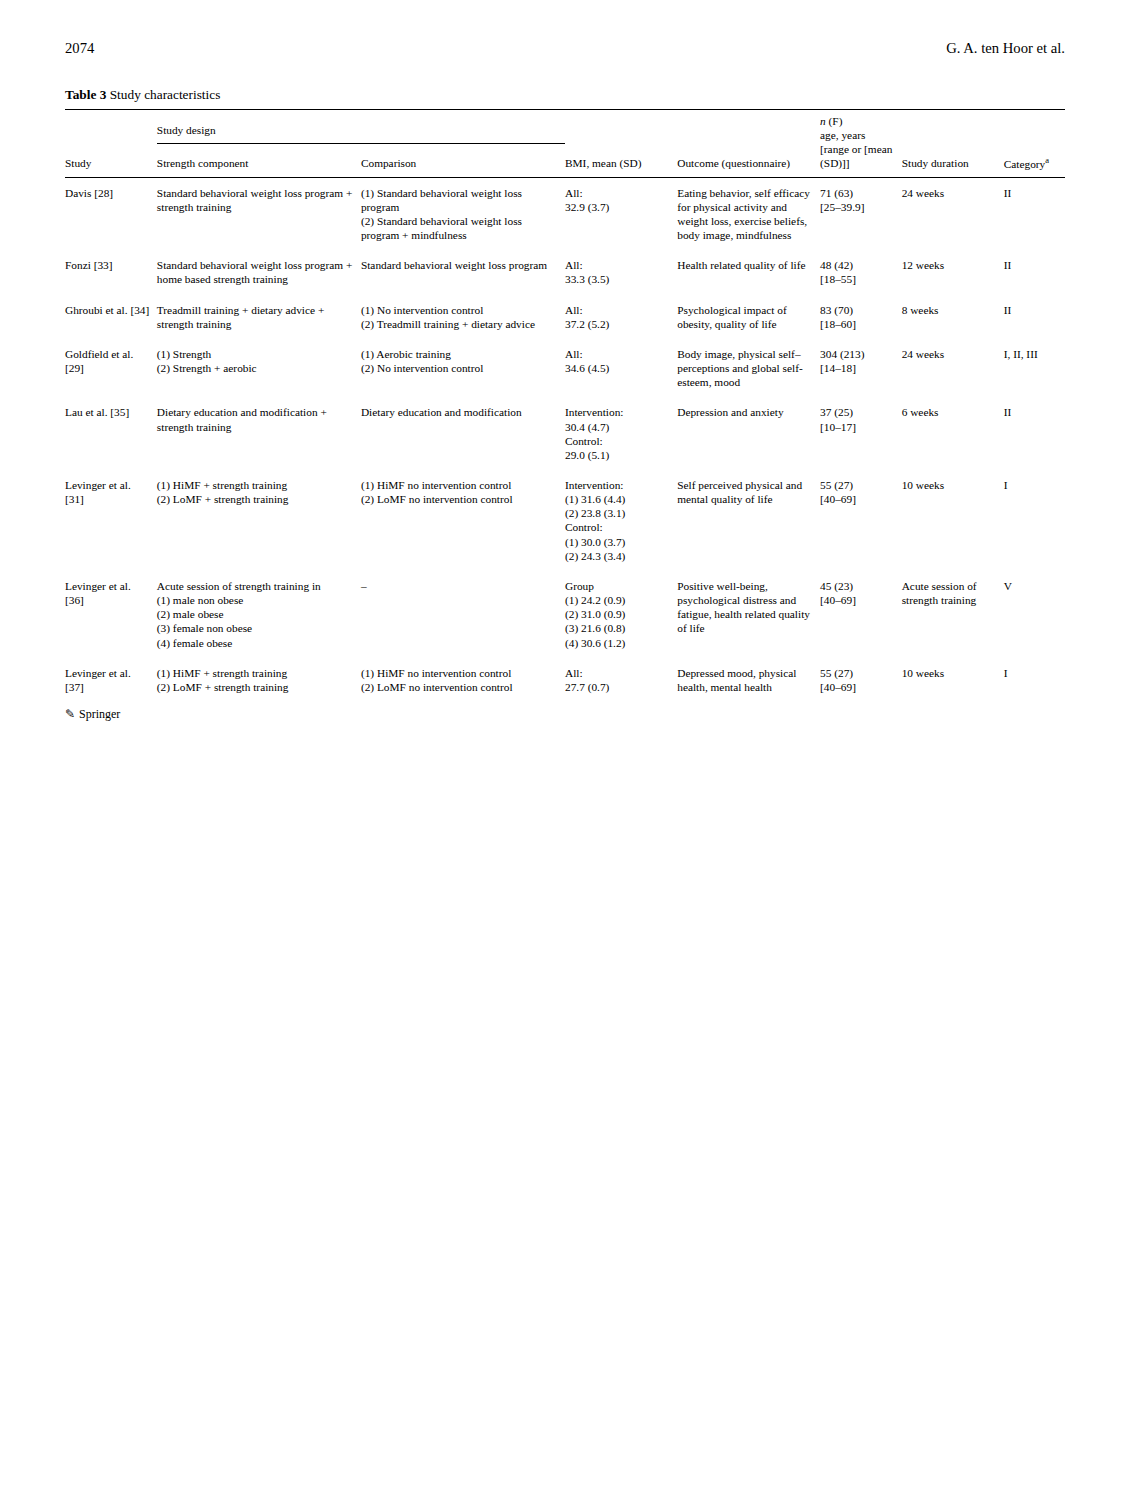2074
G. A. ten Hoor et al.
Table 3 Study characteristics
| Study | Study design | BMI, mean (SD) | Outcome (questionnaire) | n (F) age, years [range or [mean (SD)]] | Study duration | Category a |
| --- | --- | --- | --- | --- | --- | --- |
| Strength component | Comparison |
| Davis [28] | Standard behavioral weight loss program + strength training | (1) Standard behavioral weight loss program (2) Standard behavioral weight loss program + mindfulness | All: 32.9 (3.7) | Eating behavior, self efficacy for physical activity and weight loss, exercise beliefs, body image, mindfulness | 71 (63) [25–39.9] | 24 weeks | II |
| Fonzi [33] | Standard behavioral weight loss program + home based strength training | Standard behavioral weight loss program | All: 33.3 (3.5) | Health related quality of life | 48 (42) [18–55] | 12 weeks | II |
| Ghroubi et al. [34] | Treadmill training + dietary advice + strength training | (1) No intervention control (2) Treadmill training + dietary advice | All: 37.2 (5.2) | Psychological impact of obesity, quality of life | 83 (70) [18–60] | 8 weeks | II |
| Goldfield et al. [29] | (1) Strength (2) Strength + aerobic | (1) Aerobic training (2) No intervention control | All: 34.6 (4.5) | Body image, physical self–perceptions and global self-esteem, mood | 304 (213) [14–18] | 24 weeks | I, II, III |
| Lau et al. [35] | Dietary education and modification + strength training | Dietary education and modification | Intervention: 30.4 (4.7) Control: 29.0 (5.1) | Depression and anxiety | 37 (25) [10–17] | 6 weeks | II |
| Levinger et al. [31] | (1) HiMF + strength training (2) LoMF + strength training | (1) HiMF no intervention control (2) LoMF no intervention control | Intervention: (1) 31.6 (4.4) (2) 23.8 (3.1) Control: (1) 30.0 (3.7) (2) 24.3 (3.4) | Self perceived physical and mental quality of life | 55 (27) [40–69] | 10 weeks | I |
| Levinger et al. [36] | Acute session of strength training in (1) male non obese (2) male obese (3) female non obese (4) female obese | – | Group (1) 24.2 (0.9) (2) 31.0 (0.9) (3) 21.6 (0.8) (4) 30.6 (1.2) | Positive well-being, psychological distress and fatigue, health related quality of life | 45 (23) [40–69] | Acute session of strength training | V |
| Levinger et al. [37] | (1) HiMF + strength training (2) LoMF + strength training | (1) HiMF no intervention control (2) LoMF no intervention control | All: 27.7 (0.7) | Depressed mood, physical health, mental health | 55 (27) [40–69] | 10 weeks | I |
✎Springer